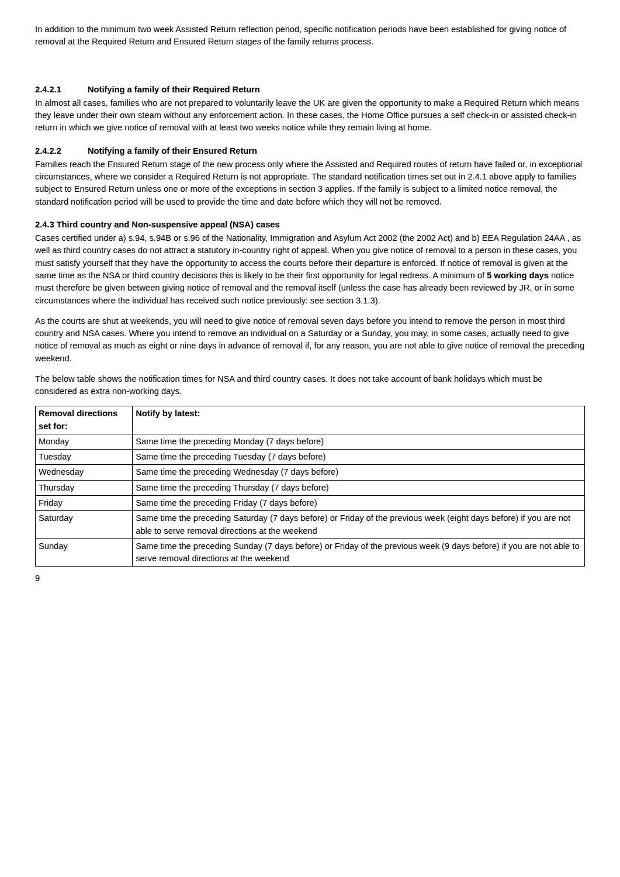In addition to the minimum two week Assisted Return reflection period, specific notification periods have been established for giving notice of removal at the Required Return and Ensured Return stages of the family returns process.
2.4.2.1 Notifying a family of their Required Return
In almost all cases, families who are not prepared to voluntarily leave the UK are given the opportunity to make a Required Return which means they leave under their own steam without any enforcement action. In these cases, the Home Office pursues a self check-in or assisted check-in return in which we give notice of removal with at least two weeks notice while they remain living at home.
2.4.2.2 Notifying a family of their Ensured Return
Families reach the Ensured Return stage of the new process only where the Assisted and Required routes of return have failed or, in exceptional circumstances, where we consider a Required Return is not appropriate. The standard notification times set out in 2.4.1 above apply to families subject to Ensured Return unless one or more of the exceptions in section 3 applies. If the family is subject to a limited notice removal, the standard notification period will be used to provide the time and date before which they will not be removed.
2.4.3 Third country and Non-suspensive appeal (NSA) cases
Cases certified under a) s.94, s.94B or s.96 of the Nationality, Immigration and Asylum Act 2002 (the 2002 Act) and b) EEA Regulation 24AA , as well as third country cases do not attract a statutory in-country right of appeal. When you give notice of removal to a person in these cases, you must satisfy yourself that they have the opportunity to access the courts before their departure is enforced. If notice of removal is given at the same time as the NSA or third country decisions this is likely to be their first opportunity for legal redress. A minimum of 5 working days notice must therefore be given between giving notice of removal and the removal itself (unless the case has already been reviewed by JR, or in some circumstances where the individual has received such notice previously: see section 3.1.3).
As the courts are shut at weekends, you will need to give notice of removal seven days before you intend to remove the person in most third country and NSA cases. Where you intend to remove an individual on a Saturday or a Sunday, you may, in some cases, actually need to give notice of removal as much as eight or nine days in advance of removal if, for any reason, you are not able to give notice of removal the preceding weekend.
The below table shows the notification times for NSA and third country cases. It does not take account of bank holidays which must be considered as extra non-working days.
| Removal directions set for: | Notify by latest: |
| --- | --- |
| Monday | Same time the preceding Monday (7 days before) |
| Tuesday | Same time the preceding Tuesday (7 days before) |
| Wednesday | Same time the preceding Wednesday (7 days before) |
| Thursday | Same time the preceding Thursday (7 days before) |
| Friday | Same time the preceding Friday (7 days before) |
| Saturday | Same time the preceding Saturday (7 days before) or Friday of the previous week (eight days before) if you are not able to serve removal directions at the weekend |
| Sunday | Same time the preceding Sunday (7 days before) or Friday of the previous week (9 days before) if you are not able to serve removal directions at the weekend |
9